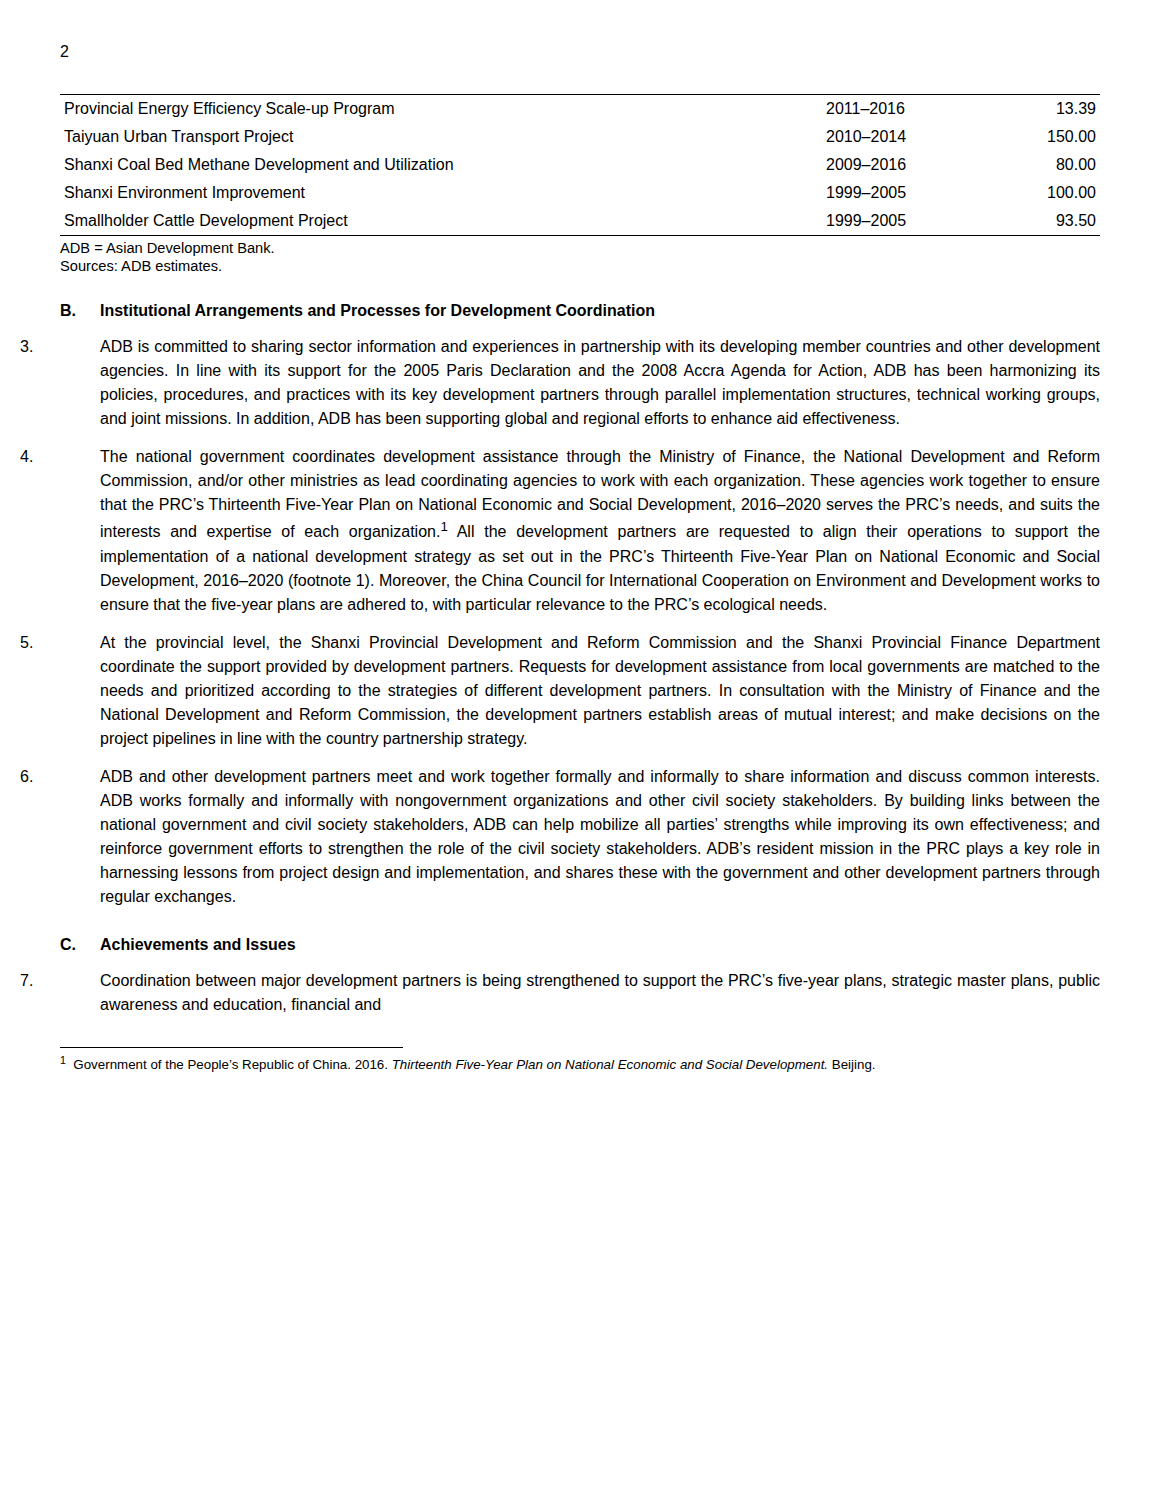2
| Provincial Energy Efficiency Scale-up Program | 2011–2016 | 13.39 |
| Taiyuan Urban Transport Project | 2010–2014 | 150.00 |
| Shanxi Coal Bed Methane Development and Utilization | 2009–2016 | 80.00 |
| Shanxi Environment Improvement | 1999–2005 | 100.00 |
| Smallholder Cattle Development Project | 1999–2005 | 93.50 |
ADB = Asian Development Bank.
Sources: ADB estimates.
B. Institutional Arrangements and Processes for Development Coordination
3. ADB is committed to sharing sector information and experiences in partnership with its developing member countries and other development agencies. In line with its support for the 2005 Paris Declaration and the 2008 Accra Agenda for Action, ADB has been harmonizing its policies, procedures, and practices with its key development partners through parallel implementation structures, technical working groups, and joint missions. In addition, ADB has been supporting global and regional efforts to enhance aid effectiveness.
4. The national government coordinates development assistance through the Ministry of Finance, the National Development and Reform Commission, and/or other ministries as lead coordinating agencies to work with each organization. These agencies work together to ensure that the PRC’s Thirteenth Five-Year Plan on National Economic and Social Development, 2016–2020 serves the PRC’s needs, and suits the interests and expertise of each organization.1 All the development partners are requested to align their operations to support the implementation of a national development strategy as set out in the PRC’s Thirteenth Five-Year Plan on National Economic and Social Development, 2016–2020 (footnote 1). Moreover, the China Council for International Cooperation on Environment and Development works to ensure that the five-year plans are adhered to, with particular relevance to the PRC’s ecological needs.
5. At the provincial level, the Shanxi Provincial Development and Reform Commission and the Shanxi Provincial Finance Department coordinate the support provided by development partners. Requests for development assistance from local governments are matched to the needs and prioritized according to the strategies of different development partners. In consultation with the Ministry of Finance and the National Development and Reform Commission, the development partners establish areas of mutual interest; and make decisions on the project pipelines in line with the country partnership strategy.
6. ADB and other development partners meet and work together formally and informally to share information and discuss common interests. ADB works formally and informally with nongovernment organizations and other civil society stakeholders. By building links between the national government and civil society stakeholders, ADB can help mobilize all parties’ strengths while improving its own effectiveness; and reinforce government efforts to strengthen the role of the civil society stakeholders. ADB’s resident mission in the PRC plays a key role in harnessing lessons from project design and implementation, and shares these with the government and other development partners through regular exchanges.
C. Achievements and Issues
7. Coordination between major development partners is being strengthened to support the PRC’s five-year plans, strategic master plans, public awareness and education, financial and
1 Government of the People’s Republic of China. 2016. Thirteenth Five-Year Plan on National Economic and Social Development. Beijing.